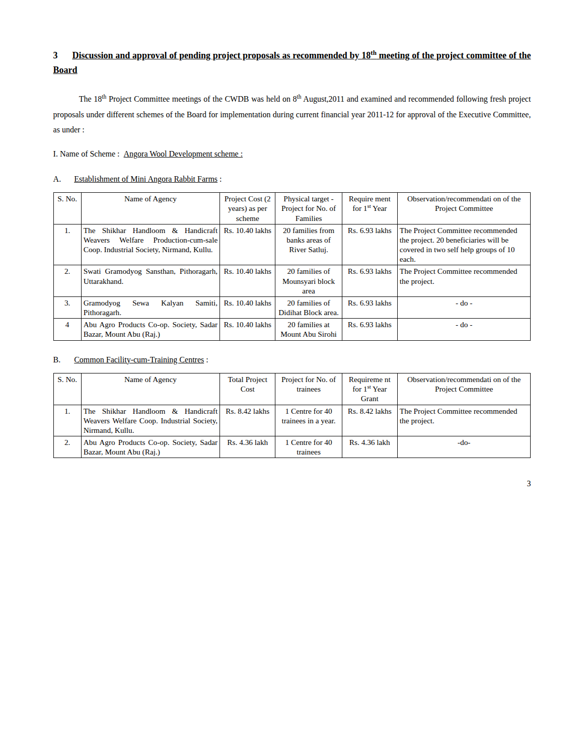3 Discussion and approval of pending project proposals as recommended by 18th meeting of the project committee of the Board
The 18th Project Committee meetings of the CWDB was held on 8th August,2011 and examined and recommended following fresh project proposals under different schemes of the Board for implementation during current financial year 2011-12 for approval of the Executive Committee, as under :
I. Name of Scheme : Angora Wool Development scheme :
A. Establishment of Mini Angora Rabbit Farms :
| S. No. | Name of Agency | Project Cost (2 years) as per scheme | Physical target - Project for No. of Families | Require ment for 1 st Year | Observation/recommendati on of the Project Committee |
| --- | --- | --- | --- | --- | --- |
| 1. | The Shikhar Handloom & Handicraft Weavers Welfare Production-cum-sale Coop. Industrial Society, Nirmand, Kullu. | Rs. 10.40 lakhs | 20 families from banks areas of River Satluj. | Rs. 6.93 lakhs | The Project Committee recommended the project. 20 beneficiaries will be covered in two self help groups of 10 each. |
| 2. | Swati Gramodyog Sansthan, Pithoragarh, Uttarakhand. | Rs. 10.40 lakhs | 20 families of Mounsyari block area | Rs. 6.93 lakhs | The Project Committee recommended the project. |
| 3. | Gramodyog Sewa Kalyan Samiti, Pithoragarh. | Rs. 10.40 lakhs | 20 families of Didihat Block area. | Rs. 6.93 lakhs | - do - |
| 4 | Abu Agro Products Co-op. Society, Sadar Bazar, Mount Abu (Raj.) | Rs. 10.40 lakhs | 20 families at Mount Abu Sirohi | Rs. 6.93 lakhs | - do - |
B. Common Facility-cum-Training Centres :
| S. No. | Name of Agency | Total Project Cost | Project for No. of trainees | Requireme nt for 1 st Year Grant | Observation/recommendati on of the Project Committee |
| --- | --- | --- | --- | --- | --- |
| 1. | The Shikhar Handloom & Handicraft Weavers Welfare Coop. Industrial Society, Nirmand, Kullu. | Rs. 8.42 lakhs | 1 Centre for 40 trainees in a year. | Rs. 8.42 lakhs | The Project Committee recommended the project. |
| 2. | Abu Agro Products Co-op. Society, Sadar Bazar, Mount Abu (Raj.) | Rs. 4.36 lakh | 1 Centre for 40 trainees | Rs. 4.36 lakh | -do- |
3